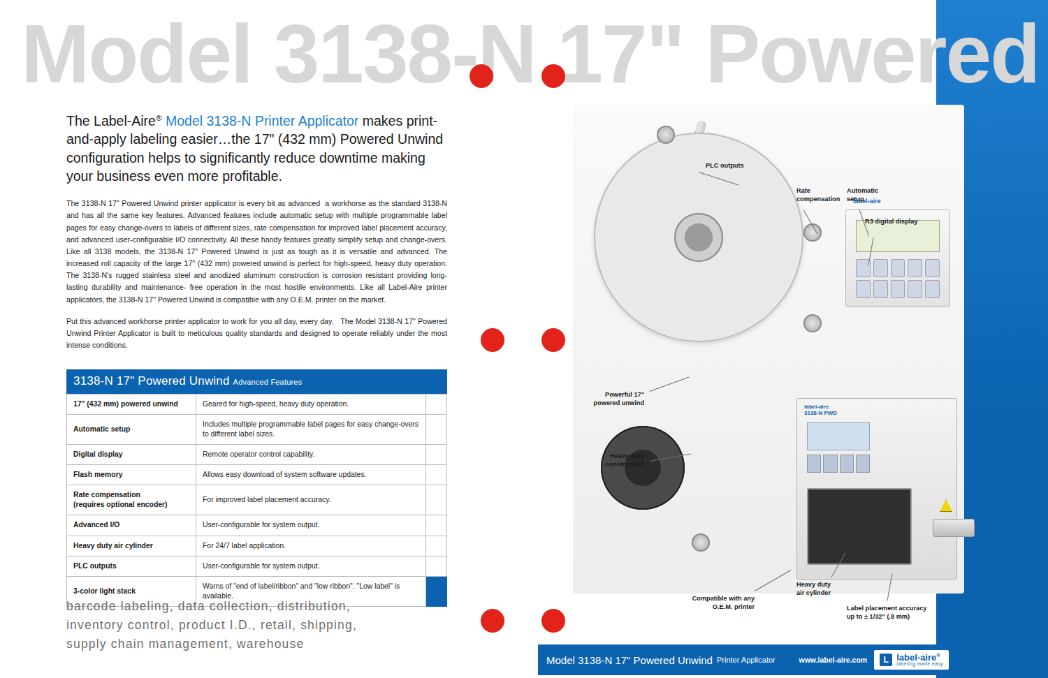Model 3138-N 17" Powered Unwind
The Label-Aire® Model 3138-N Printer Applicator makes print-and-apply labeling easier…the 17" (432 mm) Powered Unwind configuration helps to significantly reduce downtime making your business even more profitable.
The 3138-N 17" Powered Unwind printer applicator is every bit as advanced a workhorse as the standard 3138-N and has all the same key features. Advanced features include automatic setup with multiple programmable label pages for easy change-overs to labels of different sizes, rate compensation for improved label placement accuracy, and advanced user-configurable I/O connectivity. All these handy features greatly simplify setup and change-overs. Like all 3138 models, the 3138-N 17" Powered Unwind is just as tough as it is versatile and advanced. The increased roll capacity of the large 17" (432 mm) powered unwind is perfect for high-speed, heavy duty operation. The 3138-N's rugged stainless steel and anodized aluminum construction is corrosion resistant providing long-lasting durability and maintenance- free operation in the most hostile environments. Like all Label-Aire printer applicators, the 3138-N 17" Powered Unwind is compatible with any O.E.M. printer on the market.
Put this advanced workhorse printer applicator to work for you all day, every day. The Model 3138-N 17" Powered Unwind Printer Applicator is built to meticulous quality standards and designed to operate reliably under the most intense conditions.
3138-N 17" Powered Unwind Advanced Features
| 17" (432 mm) powered unwind | Geared for high-speed, heavy duty operation. | |
| Automatic setup | Includes multiple programmable label pages for easy change-overs to different label sizes. | |
| Digital display | Remote operator control capability. | |
| Flash memory | Allows easy download of system software updates. | |
| Rate compensation (requires optional encoder) | For improved label placement accuracy. | |
| Advanced I/O | User-configurable for system output. | |
| Heavy duty air cylinder | For 24/7 label application. | |
| PLC outputs | User-configurable for system output. | |
| 3-color light stack | Warns of "end of label/ribbon" and "low ribbon". "Low label" is available. | |
barcode labeling, data collection, distribution,
inventory control, product I.D., retail, shipping,
supply chain management, warehouse
label-aire
label-aire
3138-N PWD
PLC outputs
Rate
compensation
Automatic
setup
R3 digital display
Powerful 17"
powered unwind
Heavy duty
construction
Compatible with any
O.E.M. printer
Heavy duty
air cylinder
Label placement accuracy
up to ± 1/32" (.8 mm)
Model 3138-N 17" Powered Unwind Printer Applicator www.label-aire.com L label-aire® labeling made easy